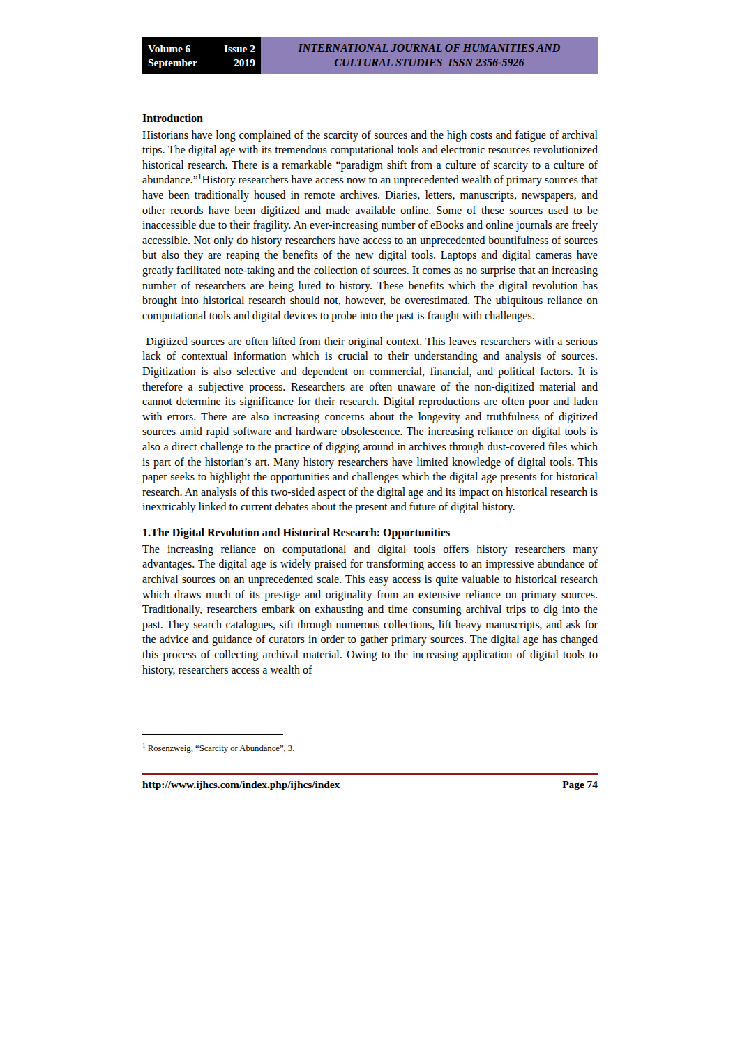| Volume 6 | Issue 2 |
| September | 2019 |
INTERNATIONAL JOURNAL OF HUMANITIES AND
CULTURAL STUDIES ISSN 2356-5926
Introduction
Historians have long complained of the scarcity of sources and the high costs and fatigue of archival trips. The digital age with its tremendous computational tools and electronic resources revolutionized historical research. There is a remarkable “paradigm shift from a culture of scarcity to a culture of abundance.”1History researchers have access now to an unprecedented wealth of primary sources that have been traditionally housed in remote archives. Diaries, letters, manuscripts, newspapers, and other records have been digitized and made available online. Some of these sources used to be inaccessible due to their fragility. An ever-increasing number of eBooks and online journals are freely accessible. Not only do history researchers have access to an unprecedented bountifulness of sources but also they are reaping the benefits of the new digital tools. Laptops and digital cameras have greatly facilitated note-taking and the collection of sources. It comes as no surprise that an increasing number of researchers are being lured to history. These benefits which the digital revolution has brought into historical research should not, however, be overestimated. The ubiquitous reliance on computational tools and digital devices to probe into the past is fraught with challenges.
Digitized sources are often lifted from their original context. This leaves researchers with a serious lack of contextual information which is crucial to their understanding and analysis of sources. Digitization is also selective and dependent on commercial, financial, and political factors. It is therefore a subjective process. Researchers are often unaware of the non-digitized material and cannot determine its significance for their research. Digital reproductions are often poor and laden with errors. There are also increasing concerns about the longevity and truthfulness of digitized sources amid rapid software and hardware obsolescence. The increasing reliance on digital tools is also a direct challenge to the practice of digging around in archives through dust-covered files which is part of the historian’s art. Many history researchers have limited knowledge of digital tools. This paper seeks to highlight the opportunities and challenges which the digital age presents for historical research. An analysis of this two-sided aspect of the digital age and its impact on historical research is inextricably linked to current debates about the present and future of digital history.
1.The Digital Revolution and Historical Research: Opportunities
The increasing reliance on computational and digital tools offers history researchers many advantages. The digital age is widely praised for transforming access to an impressive abundance of archival sources on an unprecedented scale. This easy access is quite valuable to historical research which draws much of its prestige and originality from an extensive reliance on primary sources. Traditionally, researchers embark on exhausting and time consuming archival trips to dig into the past. They search catalogues, sift through numerous collections, lift heavy manuscripts, and ask for the advice and guidance of curators in order to gather primary sources. The digital age has changed this process of collecting archival material. Owing to the increasing application of digital tools to history, researchers access a wealth of
1 Rosenzweig, “Scarcity or Abundance”, 3.
http://www.ijhcs.com/index.php/ijhcs/index
Page 74